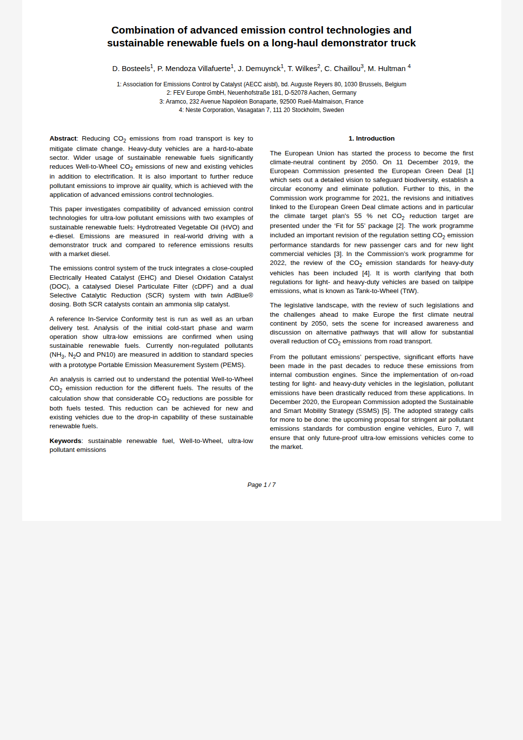Combination of advanced emission control technologies and
sustainable renewable fuels on a long-haul demonstrator truck
D. Bosteels1, P. Mendoza Villafuerte1, J. Demuynck1, T. Wilkes2, C. Chaillou3, M. Hultman 4
1: Association for Emissions Control by Catalyst (AECC aisbl), bd. Auguste Reyers 80, 1030 Brussels, Belgium
2: FEV Europe GmbH, Neuenhofstraße 181, D-52078 Aachen, Germany
3: Aramco, 232 Avenue Napoléon Bonaparte, 92500 Rueil-Malmaison, France
4: Neste Corporation, Vasagatan 7, 111 20 Stockholm, Sweden
Abstract: Reducing CO2 emissions from road transport is key to mitigate climate change. Heavy-duty vehicles are a hard-to-abate sector. Wider usage of sustainable renewable fuels significantly reduces Well-to-Wheel CO2 emissions of new and existing vehicles in addition to electrification. It is also important to further reduce pollutant emissions to improve air quality, which is achieved with the application of advanced emissions control technologies.
This paper investigates compatibility of advanced emission control technologies for ultra-low pollutant emissions with two examples of sustainable renewable fuels: Hydrotreated Vegetable Oil (HVO) and e-diesel. Emissions are measured in real-world driving with a demonstrator truck and compared to reference emissions results with a market diesel.
The emissions control system of the truck integrates a close-coupled Electrically Heated Catalyst (EHC) and Diesel Oxidation Catalyst (DOC), a catalysed Diesel Particulate Filter (cDPF) and a dual Selective Catalytic Reduction (SCR) system with twin AdBlue® dosing. Both SCR catalysts contain an ammonia slip catalyst.
A reference In-Service Conformity test is run as well as an urban delivery test. Analysis of the initial cold-start phase and warm operation show ultra-low emissions are confirmed when using sustainable renewable fuels. Currently non-regulated pollutants (NH3, N2O and PN10) are measured in addition to standard species with a prototype Portable Emission Measurement System (PEMS).
An analysis is carried out to understand the potential Well-to-Wheel CO2 emission reduction for the different fuels. The results of the calculation show that considerable CO2 reductions are possible for both fuels tested. This reduction can be achieved for new and existing vehicles due to the drop-in capability of these sustainable renewable fuels.
Keywords: sustainable renewable fuel, Well-to-Wheel, ultra-low pollutant emissions
1. Introduction
The European Union has started the process to become the first climate-neutral continent by 2050. On 11 December 2019, the European Commission presented the European Green Deal [1] which sets out a detailed vision to safeguard biodiversity, establish a circular economy and eliminate pollution. Further to this, in the Commission work programme for 2021, the revisions and initiatives linked to the European Green Deal climate actions and in particular the climate target plan's 55 % net CO2 reduction target are presented under the ‘Fit for 55’ package [2]. The work programme included an important revision of the regulation setting CO2 emission performance standards for new passenger cars and for new light commercial vehicles [3]. In the Commission’s work programme for 2022, the review of the CO2 emission standards for heavy-duty vehicles has been included [4]. It is worth clarifying that both regulations for light- and heavy-duty vehicles are based on tailpipe emissions, what is known as Tank-to-Wheel (TtW).
The legislative landscape, with the review of such legislations and the challenges ahead to make Europe the first climate neutral continent by 2050, sets the scene for increased awareness and discussion on alternative pathways that will allow for substantial overall reduction of CO2 emissions from road transport.
From the pollutant emissions’ perspective, significant efforts have been made in the past decades to reduce these emissions from internal combustion engines. Since the implementation of on-road testing for light- and heavy-duty vehicles in the legislation, pollutant emissions have been drastically reduced from these applications. In December 2020, the European Commission adopted the Sustainable and Smart Mobility Strategy (SSMS) [5]. The adopted strategy calls for more to be done: the upcoming proposal for stringent air pollutant emissions standards for combustion engine vehicles, Euro 7, will ensure that only future-proof ultra-low emissions vehicles come to the market.
Page 1 / 7